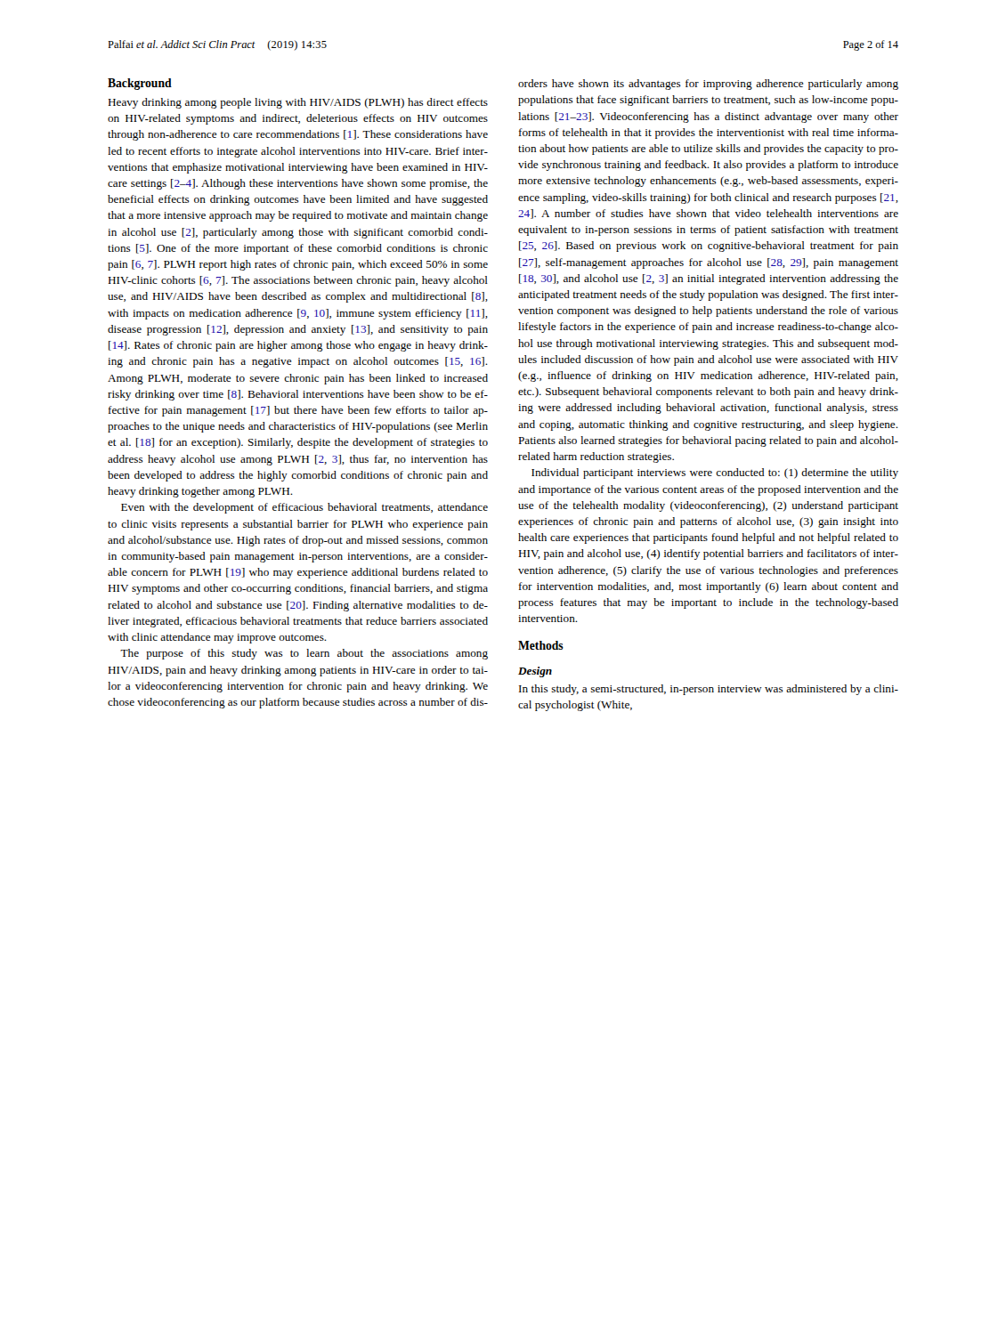Palfai et al. Addict Sci Clin Pract(2019) 14:35
Page 2 of 14
Background
Heavy drinking among people living with HIV/AIDS (PLWH) has direct effects on HIV-related symptoms and indirect, deleterious effects on HIV outcomes through non-adherence to care recommendations [1]. These considerations have led to recent efforts to integrate alcohol interventions into HIV-care. Brief interventions that emphasize motivational interviewing have been examined in HIV-care settings [2–4]. Although these interventions have shown some promise, the beneficial effects on drinking outcomes have been limited and have suggested that a more intensive approach may be required to motivate and maintain change in alcohol use [2], particularly among those with significant comorbid conditions [5]. One of the more important of these comorbid conditions is chronic pain [6, 7]. PLWH report high rates of chronic pain, which exceed 50% in some HIV-clinic cohorts [6, 7]. The associations between chronic pain, heavy alcohol use, and HIV/AIDS have been described as complex and multidirectional [8], with impacts on medication adherence [9, 10], immune system efficiency [11], disease progression [12], depression and anxiety [13], and sensitivity to pain [14]. Rates of chronic pain are higher among those who engage in heavy drinking and chronic pain has a negative impact on alcohol outcomes [15, 16]. Among PLWH, moderate to severe chronic pain has been linked to increased risky drinking over time [8]. Behavioral interventions have been show to be effective for pain management [17] but there have been few efforts to tailor approaches to the unique needs and characteristics of HIV-populations (see Merlin et al. [18] for an exception). Similarly, despite the development of strategies to address heavy alcohol use among PLWH [2, 3], thus far, no intervention has been developed to address the highly comorbid conditions of chronic pain and heavy drinking together among PLWH.
Even with the development of efficacious behavioral treatments, attendance to clinic visits represents a substantial barrier for PLWH who experience pain and alcohol/substance use. High rates of drop-out and missed sessions, common in community-based pain management in-person interventions, are a considerable concern for PLWH [19] who may experience additional burdens related to HIV symptoms and other co-occurring conditions, financial barriers, and stigma related to alcohol and substance use [20]. Finding alternative modalities to deliver integrated, efficacious behavioral treatments that reduce barriers associated with clinic attendance may improve outcomes.
The purpose of this study was to learn about the associations among HIV/AIDS, pain and heavy drinking among patients in HIV-care in order to tailor a videoconferencing intervention for chronic pain and heavy drinking. We chose videoconferencing as our platform because studies across a number of disorders have shown its advantages for improving adherence particularly among populations that face significant barriers to treatment, such as low-income populations [21–23]. Videoconferencing has a distinct advantage over many other forms of telehealth in that it provides the interventionist with real time information about how patients are able to utilize skills and provides the capacity to provide synchronous training and feedback. It also provides a platform to introduce more extensive technology enhancements (e.g., web-based assessments, experience sampling, video-skills training) for both clinical and research purposes [21, 24]. A number of studies have shown that video telehealth interventions are equivalent to in-person sessions in terms of patient satisfaction with treatment [25, 26]. Based on previous work on cognitive-behavioral treatment for pain [27], self-management approaches for alcohol use [28, 29], pain management [18, 30], and alcohol use [2, 3] an initial integrated intervention addressing the anticipated treatment needs of the study population was designed. The first intervention component was designed to help patients understand the role of various lifestyle factors in the experience of pain and increase readiness-to-change alcohol use through motivational interviewing strategies. This and subsequent modules included discussion of how pain and alcohol use were associated with HIV (e.g., influence of drinking on HIV medication adherence, HIV-related pain, etc.). Subsequent behavioral components relevant to both pain and heavy drinking were addressed including behavioral activation, functional analysis, stress and coping, automatic thinking and cognitive restructuring, and sleep hygiene. Patients also learned strategies for behavioral pacing related to pain and alcohol-related harm reduction strategies.
Individual participant interviews were conducted to: (1) determine the utility and importance of the various content areas of the proposed intervention and the use of the telehealth modality (videoconferencing), (2) understand participant experiences of chronic pain and patterns of alcohol use, (3) gain insight into health care experiences that participants found helpful and not helpful related to HIV, pain and alcohol use, (4) identify potential barriers and facilitators of intervention adherence, (5) clarify the use of various technologies and preferences for intervention modalities, and, most importantly (6) learn about content and process features that may be important to include in the technology-based intervention.
Methods
Design
In this study, a semi-structured, in-person interview was administered by a clinical psychologist (White,